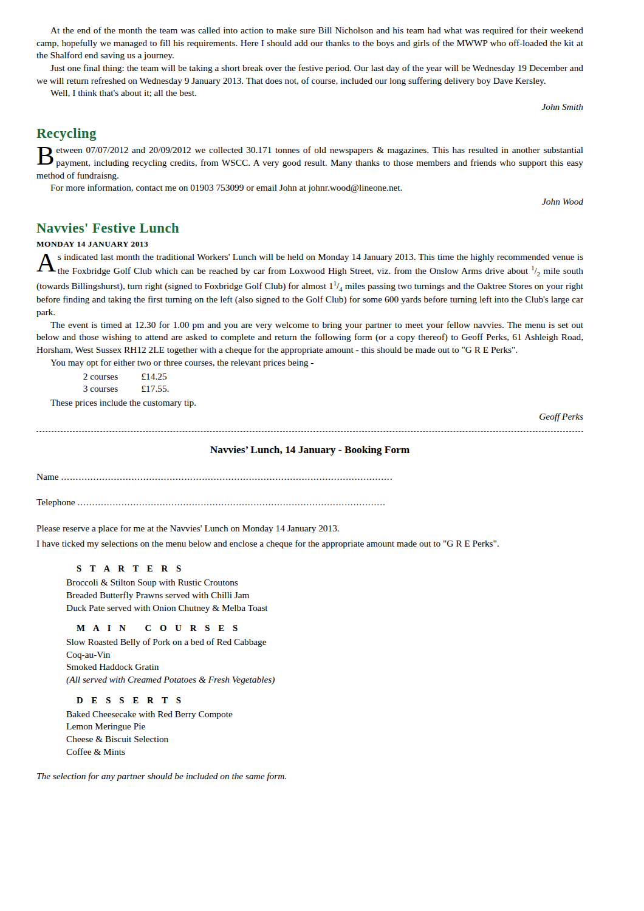At the end of the month the team was called into action to make sure Bill Nicholson and his team had what was required for their weekend camp, hopefully we managed to fill his requirements. Here I should add our thanks to the boys and girls of the MWWP who off-loaded the kit at the Shalford end saving us a journey.
Just one final thing: the team will be taking a short break over the festive period. Our last day of the year will be Wednesday 19 December and we will return refreshed on Wednesday 9 January 2013. That does not, of course, included our long suffering delivery boy Dave Kersley.
Well, I think that's about it; all the best.
John Smith
Recycling
Between 07/07/2012 and 20/09/2012 we collected 30.171 tonnes of old newspapers & magazines. This has resulted in another substantial payment, including recycling credits, from WSCC. A very good result. Many thanks to those members and friends who support this easy method of fundraisng.
For more information, contact me on 01903 753099 or email John at johnr.wood@lineone.net.
John Wood
Navvies' Festive Lunch
MONDAY 14 JANUARY 2013
As indicated last month the traditional Workers' Lunch will be held on Monday 14 January 2013. This time the highly recommended venue is the Foxbridge Golf Club which can be reached by car from Loxwood High Street, viz. from the Onslow Arms drive about 1/2 mile south (towards Billingshurst), turn right (signed to Foxbridge Golf Club) for almost 11/4 miles passing two turnings and the Oaktree Stores on your right before finding and taking the first turning on the left (also signed to the Golf Club) for some 600 yards before turning left into the Club's large car park.
The event is timed at 12.30 for 1.00 pm and you are very welcome to bring your partner to meet your fellow navvies. The menu is set out below and those wishing to attend are asked to complete and return the following form (or a copy thereof) to Geoff Perks, 61 Ashleigh Road, Horsham, West Sussex RH12 2LE together with a cheque for the appropriate amount - this should be made out to "G R E Perks".
You may opt for either two or three courses, the relevant prices being -
| 2 courses | £14.25 |
| 3 courses | £17.55. |
These prices include the customary tip.
Geoff Perks
Navvies’ Lunch, 14 January - Booking Form
Name .................................................................................................................
Telephone .........................................................................................................
Please reserve a place for me at the Navvies' Lunch on Monday 14 January 2013.
I have ticked my selections on the menu below and enclose a cheque for the appropriate amount made out to "G R E Perks".
S T A R T E R S
Broccoli & Stilton Soup with Rustic Croutons
Breaded Butterfly Prawns served with Chilli Jam
Duck Pate served with Onion Chutney & Melba Toast
M A I N C O U R S E S
Slow Roasted Belly of Pork on a bed of Red Cabbage
Coq-au-Vin
Smoked Haddock Gratin
(All served with Creamed Potatoes & Fresh Vegetables)
D E S S E R T S
Baked Cheesecake with Red Berry Compote
Lemon Meringue Pie
Cheese & Biscuit Selection
Coffee & Mints
The selection for any partner should be included on the same form.